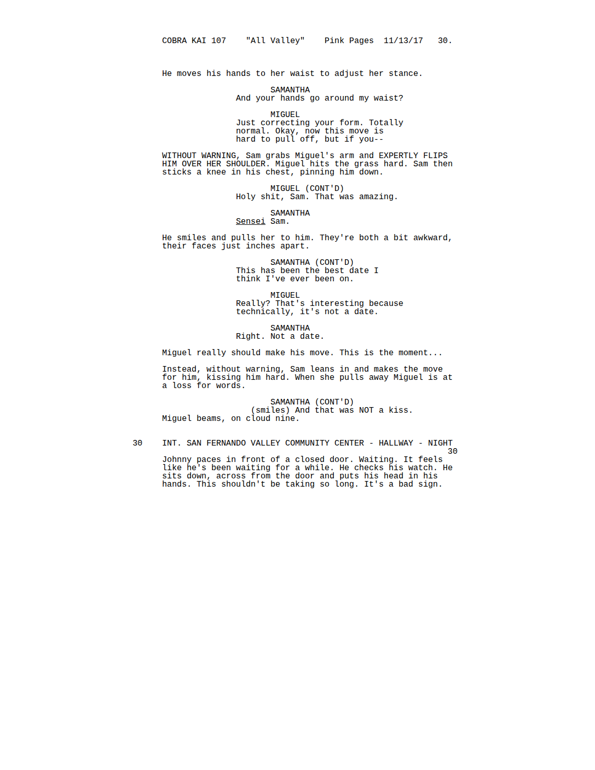COBRA KAI 107 "All Valley" Pink Pages 11/13/17 30.
He moves his hands to her waist to adjust her stance.
SAMANTHA
And your hands go around my waist?
MIGUEL
Just correcting your form. Totally normal. Okay, now this move is hard to pull off, but if you--
WITHOUT WARNING, Sam grabs Miguel's arm and EXPERTLY FLIPS HIM OVER HER SHOULDER. Miguel hits the grass hard. Sam then sticks a knee in his chest, pinning him down.
MIGUEL (CONT'D)
Holy shit, Sam. That was amazing.
SAMANTHA
Sensei Sam.
He smiles and pulls her to him. They're both a bit awkward, their faces just inches apart.
SAMANTHA (CONT'D)
This has been the best date I think I've ever been on.
MIGUEL
Really? That's interesting because technically, it's not a date.
SAMANTHA
Right. Not a date.
Miguel really should make his move. This is the moment...
Instead, without warning, Sam leans in and makes the move for him, kissing him hard. When she pulls away Miguel is at a loss for words.
SAMANTHA (CONT'D)
(smiles) And that was NOT a kiss.
Miguel beams, on cloud nine.
30 INT. SAN FERNANDO VALLEY COMMUNITY CENTER - HALLWAY - NIGHT 30
Johnny paces in front of a closed door. Waiting. It feels like he's been waiting for a while. He checks his watch. He sits down, across from the door and puts his head in his hands. This shouldn't be taking so long. It's a bad sign.